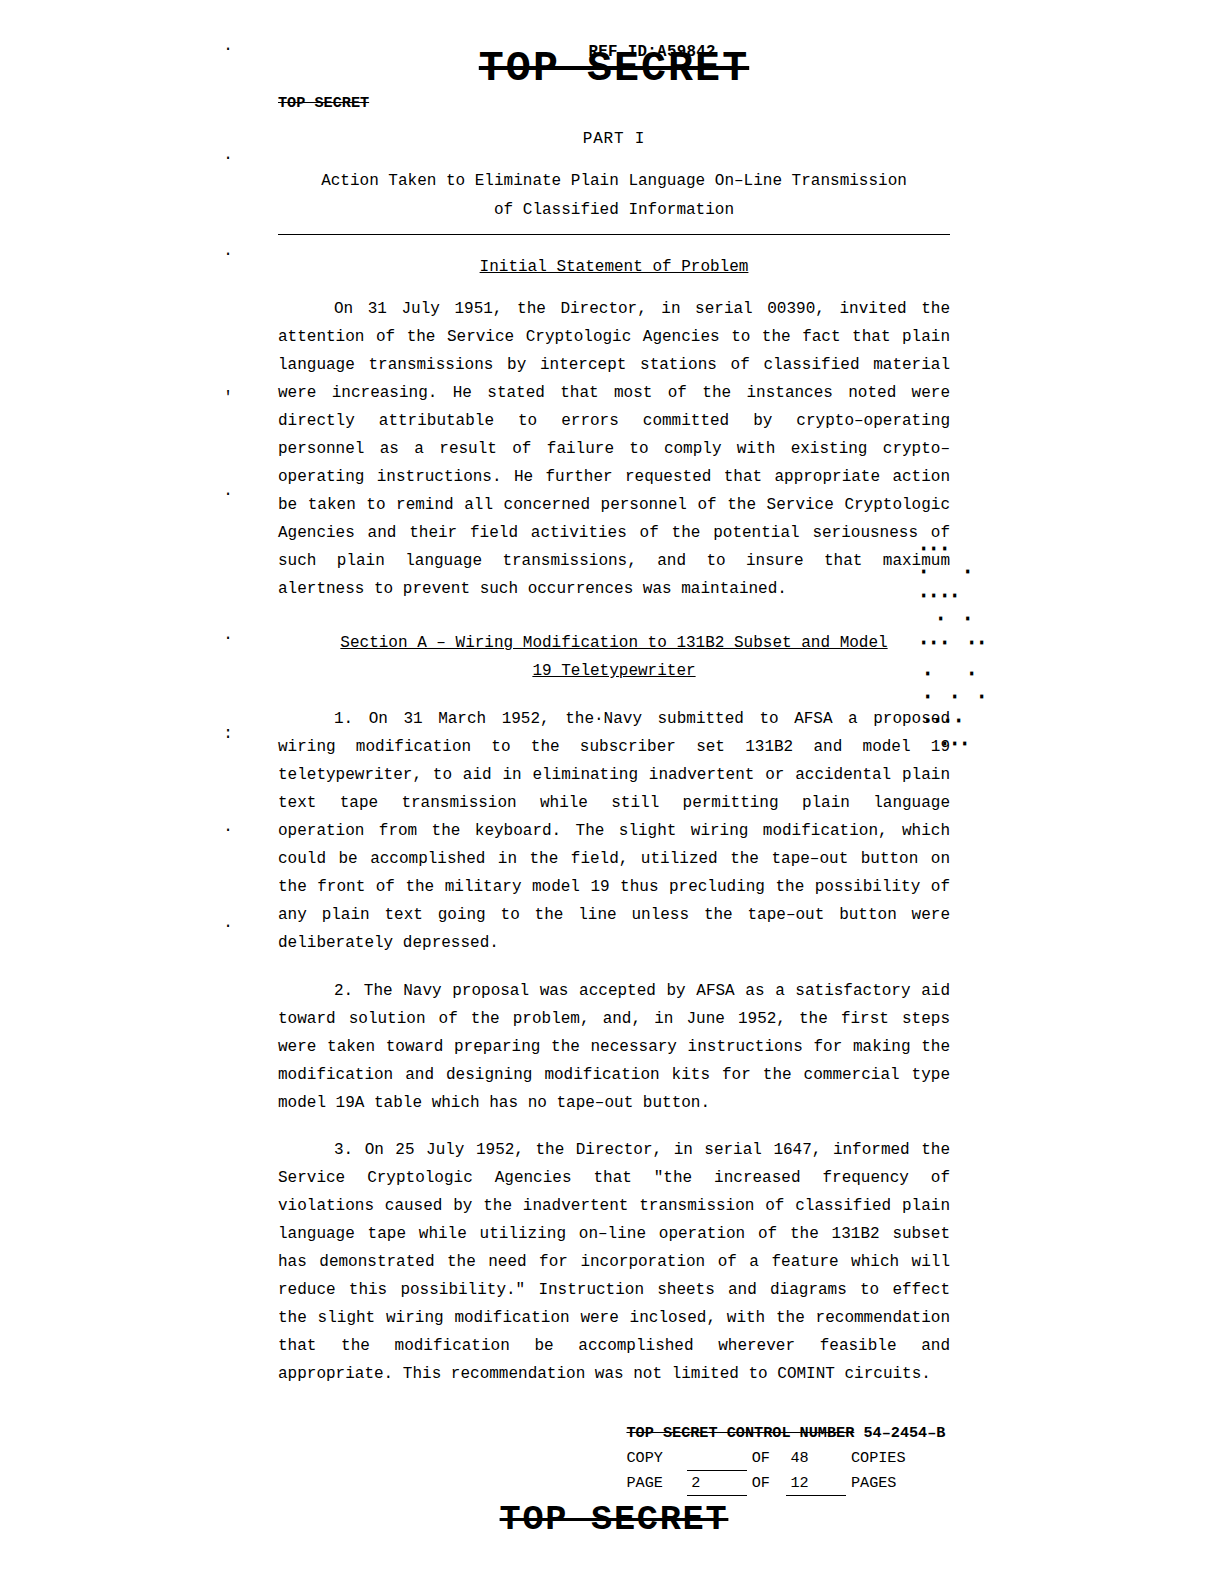·
·
·
'
·
·
:
·
·
REF ID:A59842 TOP SECRET
TOP SECRET
PART I
Action Taken to Eliminate Plain Language On–Line Transmission
of Classified Information
Initial Statement of Problem
On 31 July 1951, the Director, in serial 00390, invited the attention of the Service Cryptologic Agencies to the fact that plain language transmissions by intercept stations of classified material were increasing. He stated that most of the instances noted were directly attributable to errors committed by crypto–operating personnel as a result of failure to comply with existing crypto–operating instructions. He further requested that appropriate action be taken to remind all concerned personnel of the Service Cryptologic Agencies and their field activities of the potential seriousness of such plain language transmissions, and to insure that maximum alertness to prevent such occurrences was maintained.
Section A – Wiring Modification to 131B2 Subset and Model
19 Teletypewriter
1. On 31 March 1952, the·Navy submitted to AFSA a proposed wiring modification to the subscriber set 131B2 and model 19 teletypewriter, to aid in eliminating inadvertent or accidental plain text tape transmission while still permitting plain language operation from the keyboard. The slight wiring modification, which could be accomplished in the field, utilized the tape–out button on the front of the military model 19 thus precluding the possibility of any plain text going to the line unless the tape–out button were deliberately depressed.
2. The Navy proposal was accepted by AFSA as a satisfactory aid toward solution of the problem, and, in June 1952, the first steps were taken toward preparing the necessary instructions for making the modification and designing modification kits for the commercial type model 19A table which has no tape–out button.
3. On 25 July 1952, the Director, in serial 1647, informed the Service Cryptologic Agencies that "the increased frequency of violations caused by the inadvertent transmission of classified plain language tape while utilizing on–line operation of the 131B2 subset has demonstrated the need for incorporation of a feature which will reduce this possibility." Instruction sheets and diagrams to effect the slight wiring modification were inclosed, with the recommendation that the modification be accomplished wherever feasible and appropriate. This recommendation was not limited to COMINT circuits.
․․․
․ ․
․․․․
․ ․
․․․ ․․
․ ․
․ ․ ․
․․․․
․․․
| TOP SECRET CONTROL NUMBER 54–2454–B |
| COPY | | OF | 48 | COPIES | |
| PAGE | 2 | OF | 12 | PAGES | |
TOP SECRET